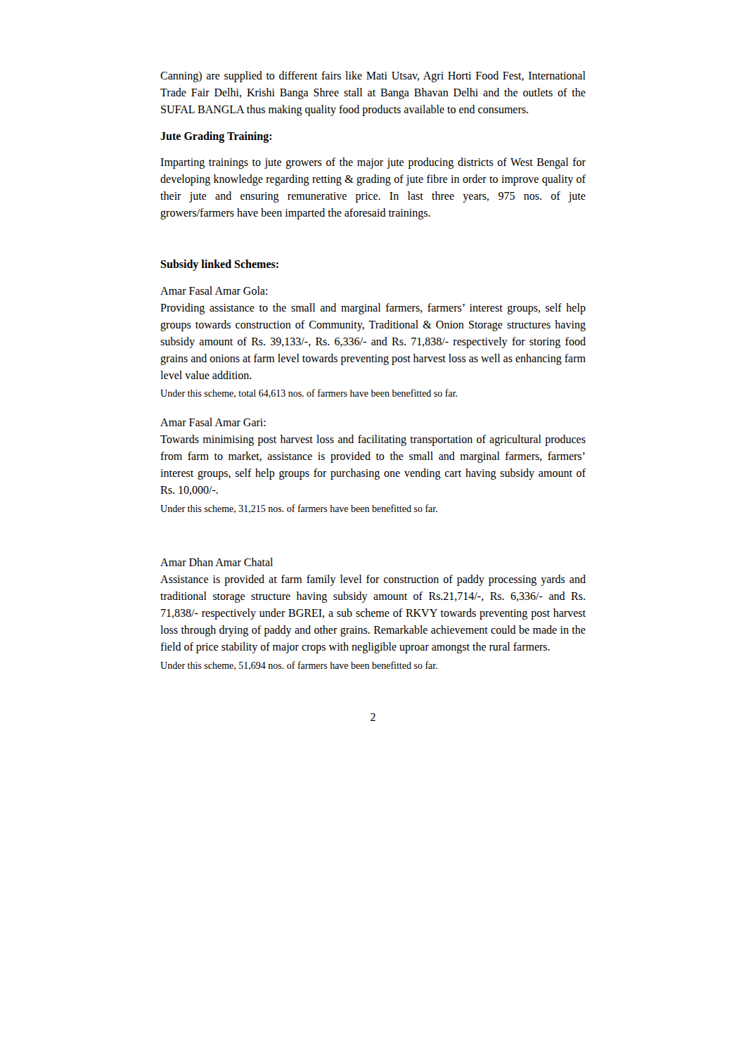Canning) are supplied to different fairs like Mati Utsav, Agri Horti Food Fest, International Trade Fair Delhi, Krishi Banga Shree stall at Banga Bhavan Delhi and the outlets of the SUFAL BANGLA thus making quality food products available to end consumers.
Jute Grading Training:
Imparting trainings to jute growers of the major jute producing districts of West Bengal for developing knowledge regarding retting & grading of jute fibre in order to improve quality of their jute and ensuring remunerative price. In last three years, 975 nos. of jute growers/farmers have been imparted the aforesaid trainings.
Subsidy linked Schemes:
Amar Fasal Amar Gola:
Providing assistance to the small and marginal farmers, farmers’ interest groups, self help groups towards construction of Community, Traditional & Onion Storage structures having subsidy amount of Rs. 39,133/-, Rs. 6,336/- and Rs. 71,838/- respectively for storing food grains and onions at farm level towards preventing post harvest loss as well as enhancing farm level value addition.
Under this scheme, total 64,613 nos. of farmers have been benefitted so far.
Amar Fasal Amar Gari:
Towards minimising post harvest loss and facilitating transportation of agricultural produces from farm to market, assistance is provided to the small and marginal farmers, farmers’ interest groups, self help groups for purchasing one vending cart having subsidy amount of Rs. 10,000/-.
Under this scheme, 31,215 nos. of farmers have been benefitted so far.
Amar Dhan Amar Chatal
Assistance is provided at farm family level for construction of paddy processing yards and traditional storage structure having subsidy amount of Rs.21,714/-, Rs. 6,336/- and Rs. 71,838/- respectively under BGREI, a sub scheme of RKVY towards preventing post harvest loss through drying of paddy and other grains. Remarkable achievement could be made in the field of price stability of major crops with negligible uproar amongst the rural farmers.
Under this scheme, 51,694 nos. of farmers have been benefitted so far.
2